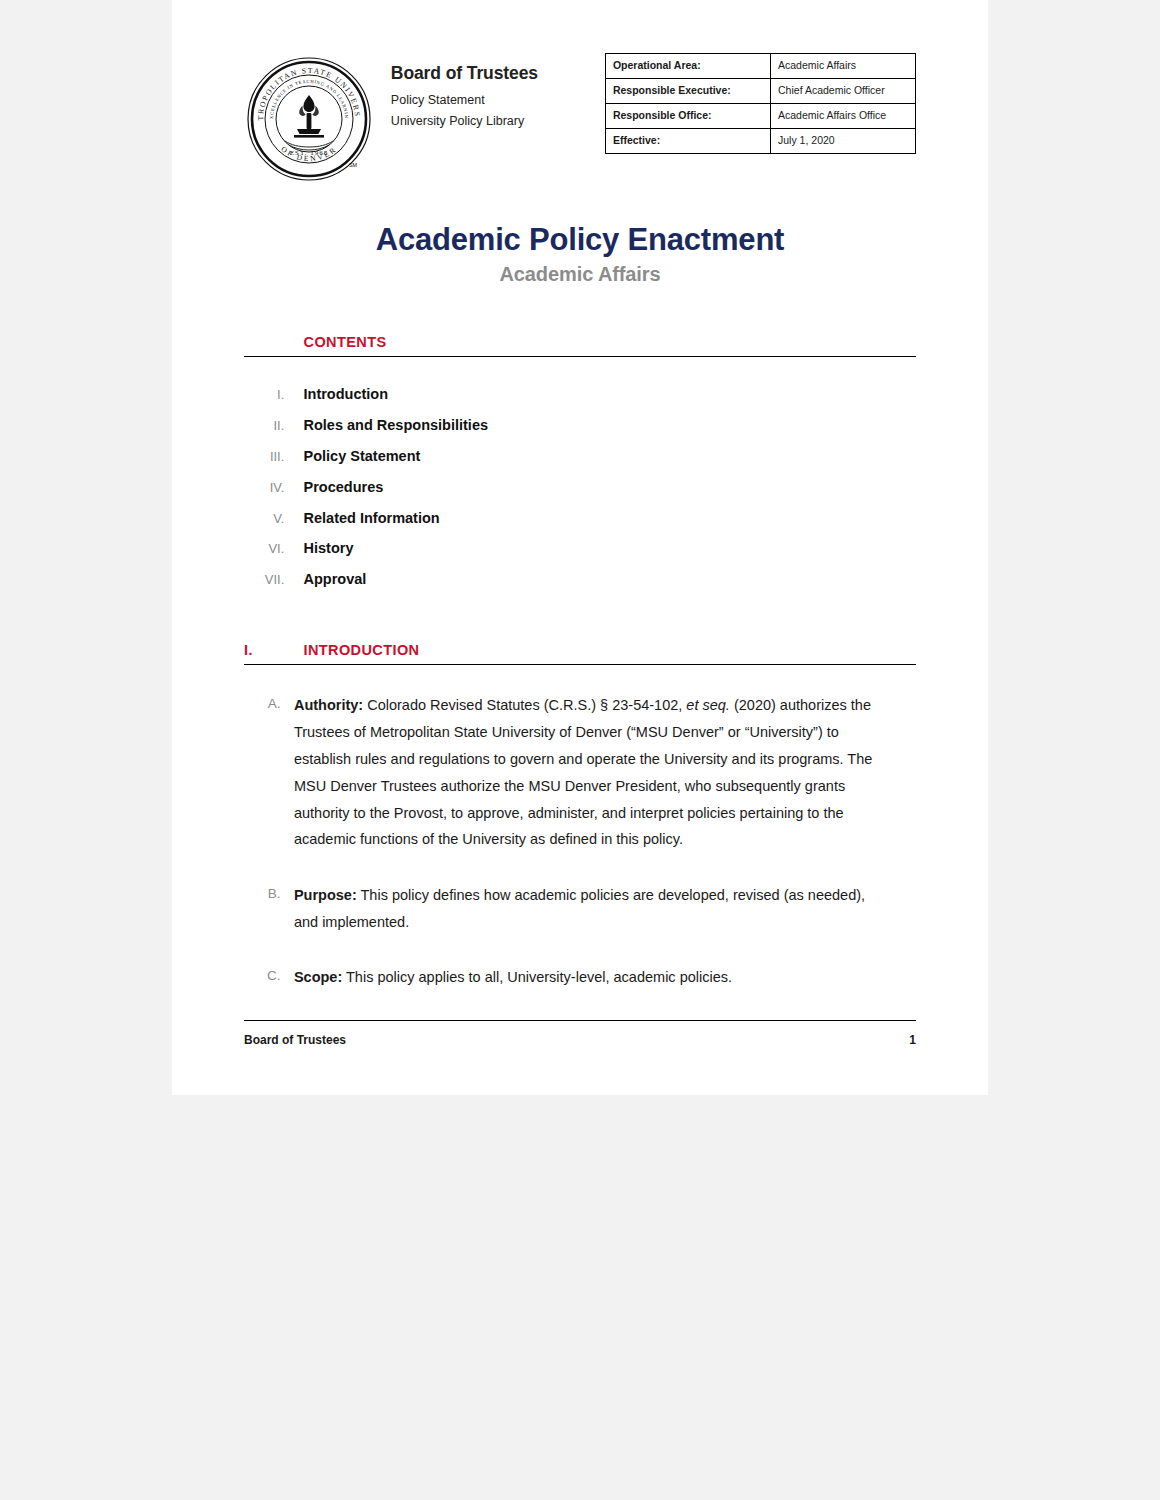METROPOLITAN STATE UNIVERSITY OF DENVER EXCELLENCE IN TEACHING AND LEARNING EST. 1965 SM
Board of Trustees
Policy Statement
University Policy Library
| Operational Area: | Academic Affairs |
| Responsible Executive: | Chief Academic Officer |
| Responsible Office: | Academic Affairs Office |
| Effective: | July 1, 2020 |
Academic Policy Enactment
Academic Affairs
CONTENTS
I. Introduction
II. Roles and Responsibilities
III. Policy Statement
IV. Procedures
V. Related Information
VI. History
VII. Approval
I. INTRODUCTION
A.
Authority: Colorado Revised Statutes (C.R.S.) § 23-54-102, et seq. (2020) authorizes the Trustees of Metropolitan State University of Denver (“MSU Denver” or “University”) to establish rules and regulations to govern and operate the University and its programs. The MSU Denver Trustees authorize the MSU Denver President, who subsequently grants authority to the Provost, to approve, administer, and interpret policies pertaining to the academic functions of the University as defined in this policy.
B.
Purpose: This policy defines how academic policies are developed, revised (as needed), and implemented.
C.
Scope: This policy applies to all, University-level, academic policies.
Board of Trustees 1